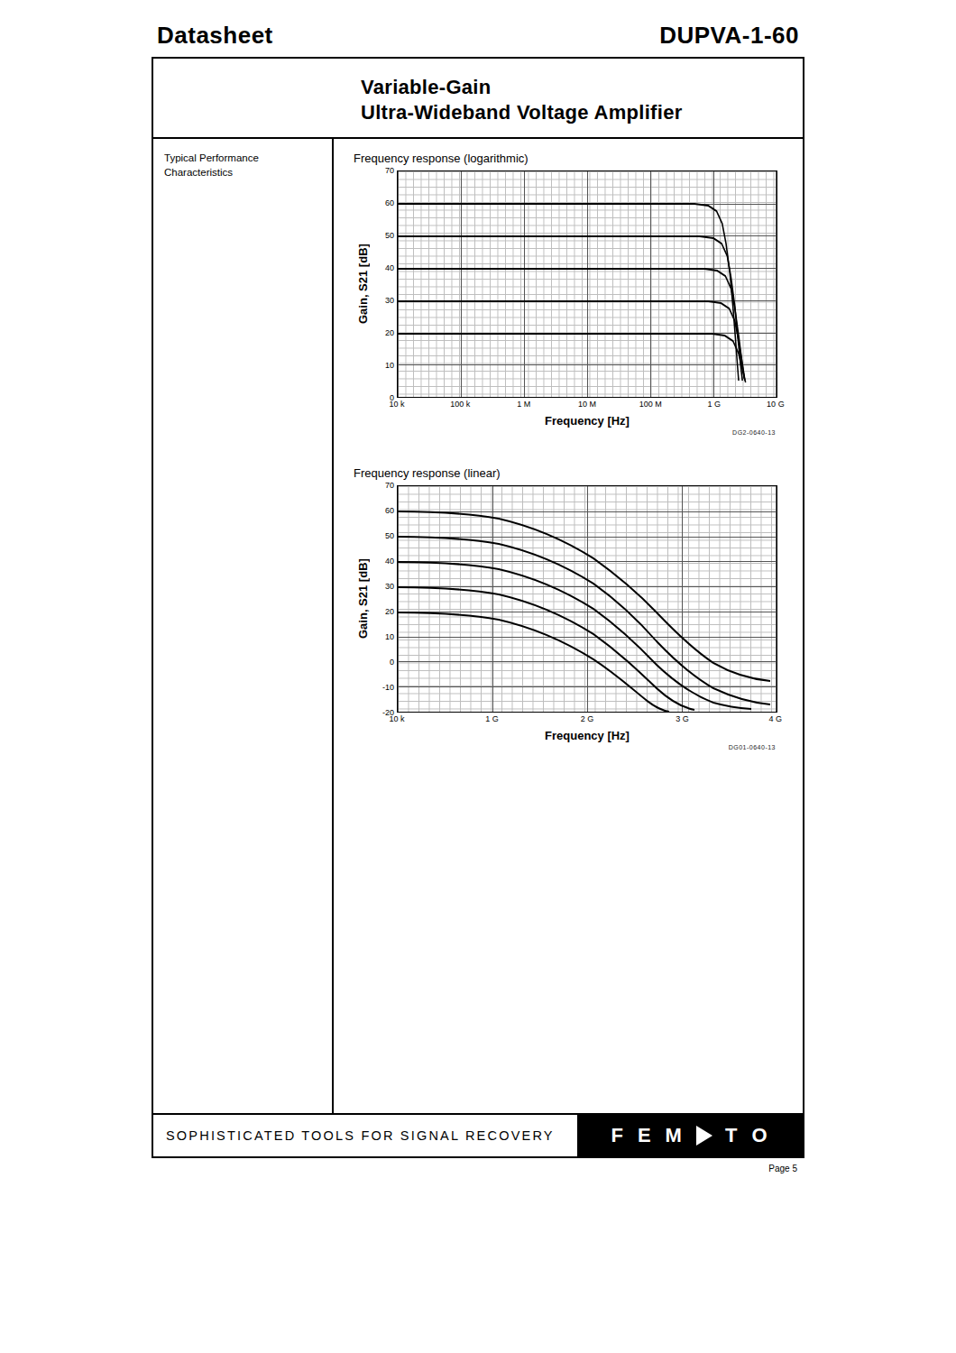Datasheet
DUPVA-1-60
Variable-Gain
Ultra-Wideband Voltage Amplifier
Typical Performance
Characteristics
Frequency response (logarithmic)
Gain, S21 [dB]
70 60 50 40 30 20 10 0
10 k 100 k 1 M 10 M 100 M 1 G 10 G
Frequency [Hz]
DG2-0640-13
Frequency response (linear)
Gain, S21 [dB]
70 60 50 40 30 20 10 0 -10 -20
10 k 1 G 2 G 3 G 4 G
Frequency [Hz]
DG01-0640-13
SOPHISTICATED TOOLS FOR SIGNAL RECOVERY
FEM TO
Page 5